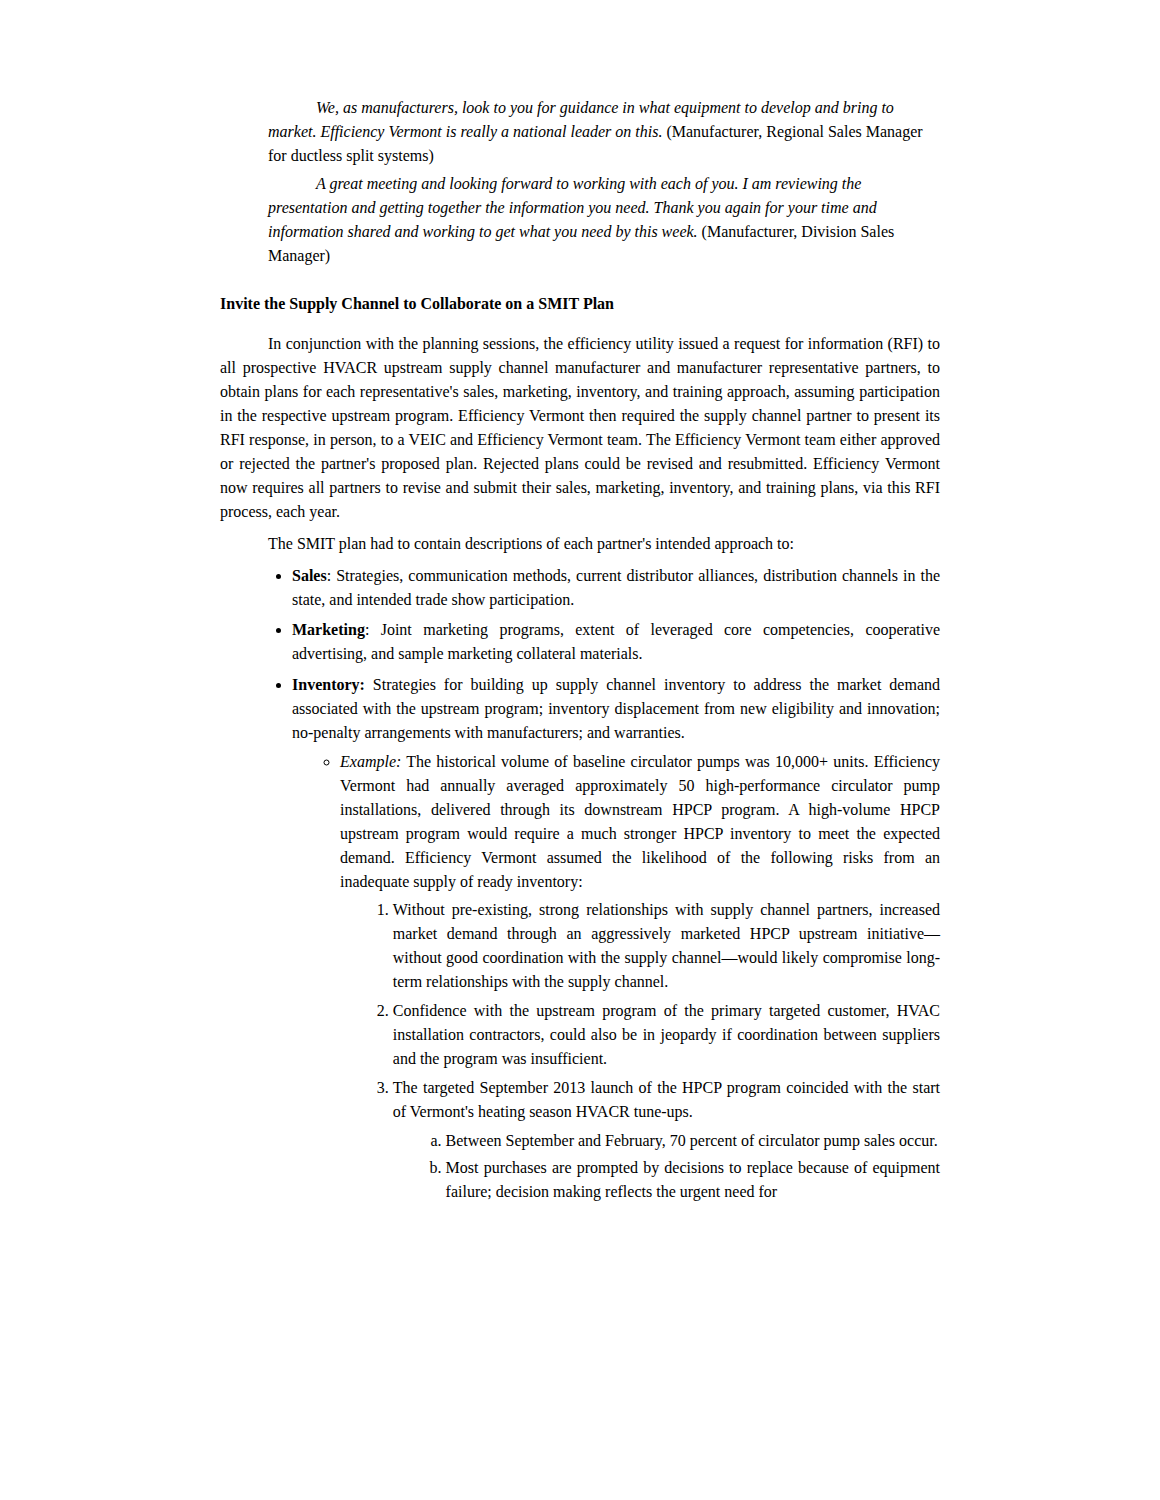We, as manufacturers, look to you for guidance in what equipment to develop and bring to market. Efficiency Vermont is really a national leader on this. (Manufacturer, Regional Sales Manager for ductless split systems)
A great meeting and looking forward to working with each of you. I am reviewing the presentation and getting together the information you need. Thank you again for your time and information shared and working to get what you need by this week. (Manufacturer, Division Sales Manager)
Invite the Supply Channel to Collaborate on a SMIT Plan
In conjunction with the planning sessions, the efficiency utility issued a request for information (RFI) to all prospective HVACR upstream supply channel manufacturer and manufacturer representative partners, to obtain plans for each representative's sales, marketing, inventory, and training approach, assuming participation in the respective upstream program. Efficiency Vermont then required the supply channel partner to present its RFI response, in person, to a VEIC and Efficiency Vermont team. The Efficiency Vermont team either approved or rejected the partner's proposed plan. Rejected plans could be revised and resubmitted. Efficiency Vermont now requires all partners to revise and submit their sales, marketing, inventory, and training plans, via this RFI process, each year.
The SMIT plan had to contain descriptions of each partner's intended approach to:
Sales: Strategies, communication methods, current distributor alliances, distribution channels in the state, and intended trade show participation.
Marketing: Joint marketing programs, extent of leveraged core competencies, cooperative advertising, and sample marketing collateral materials.
Inventory: Strategies for building up supply channel inventory to address the market demand associated with the upstream program; inventory displacement from new eligibility and innovation; no-penalty arrangements with manufacturers; and warranties.
Example: The historical volume of baseline circulator pumps was 10,000+ units. Efficiency Vermont had annually averaged approximately 50 high-performance circulator pump installations, delivered through its downstream HPCP program. A high-volume HPCP upstream program would require a much stronger HPCP inventory to meet the expected demand. Efficiency Vermont assumed the likelihood of the following risks from an inadequate supply of ready inventory:
Without pre-existing, strong relationships with supply channel partners, increased market demand through an aggressively marketed HPCP upstream initiative—without good coordination with the supply channel—would likely compromise long-term relationships with the supply channel.
Confidence with the upstream program of the primary targeted customer, HVAC installation contractors, could also be in jeopardy if coordination between suppliers and the program was insufficient.
The targeted September 2013 launch of the HPCP program coincided with the start of Vermont's heating season HVACR tune-ups.
Between September and February, 70 percent of circulator pump sales occur.
Most purchases are prompted by decisions to replace because of equipment failure; decision making reflects the urgent need for